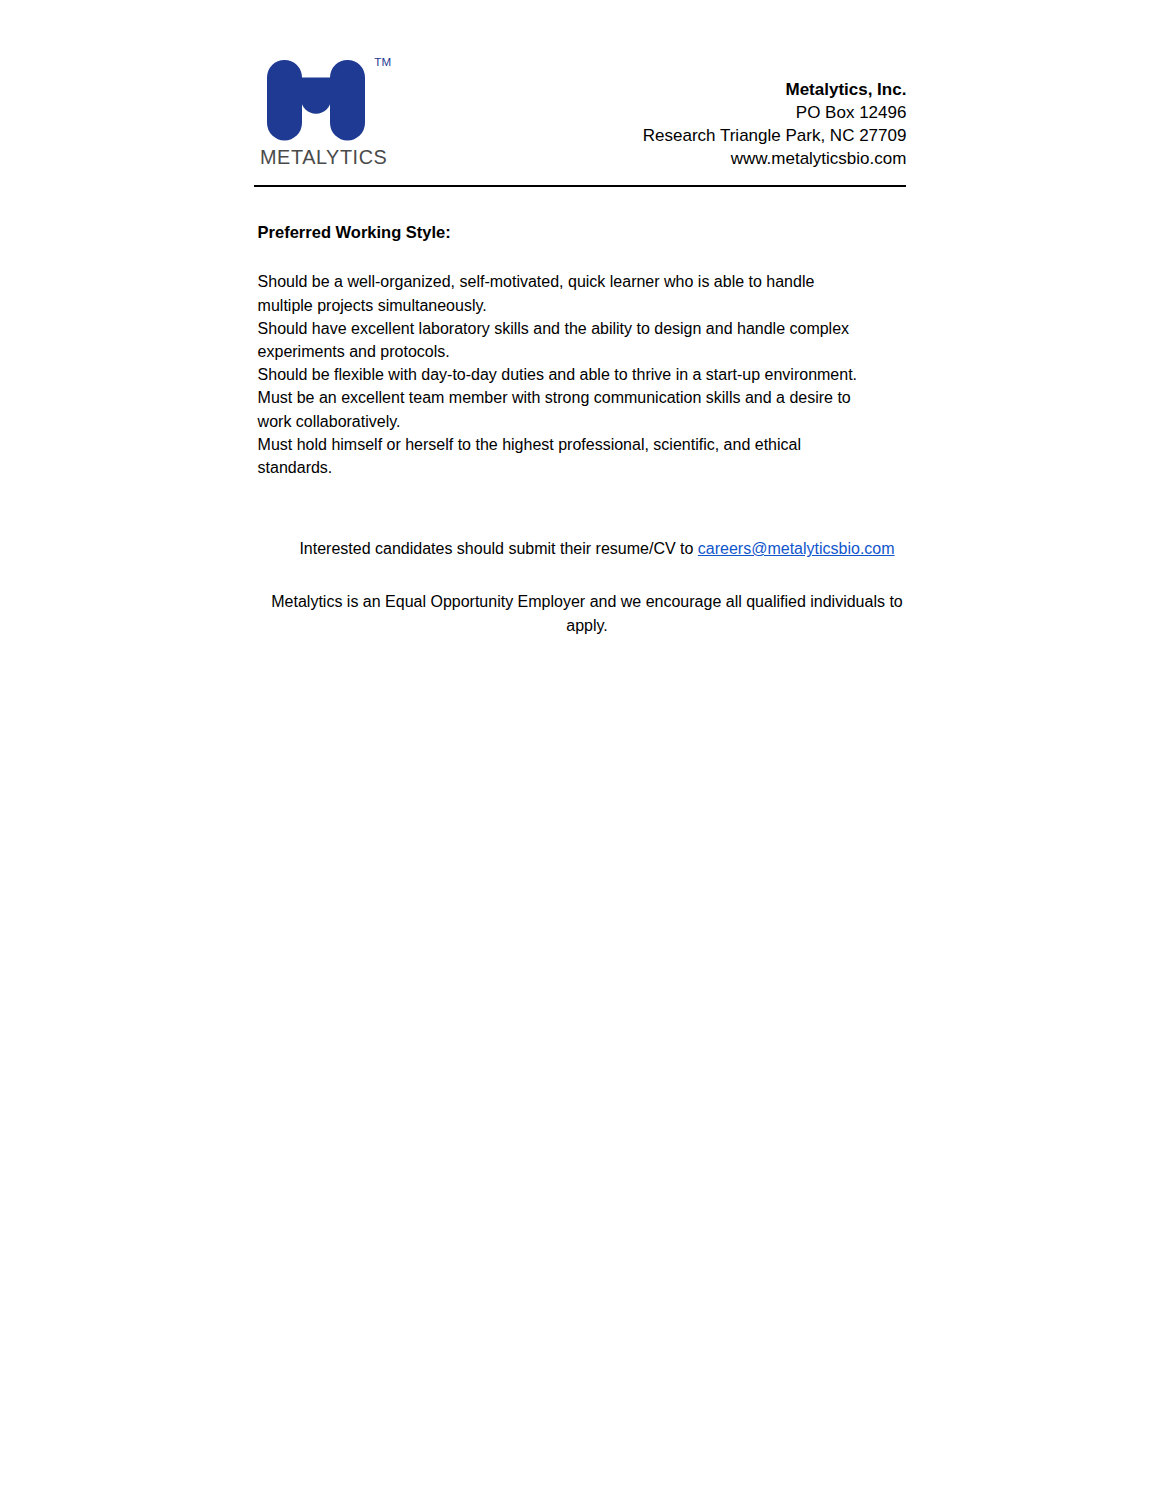TM METALYTICS
Metalytics, Inc.
PO Box 12496
Research Triangle Park, NC 27709
www.metalyticsbio.com
Preferred Working Style:
Should be a well-organized, self-motivated, quick learner who is able to handle multiple projects simultaneously.
Should have excellent laboratory skills and the ability to design and handle complex experiments and protocols.
Should be flexible with day-to-day duties and able to thrive in a start-up environment.
Must be an excellent team member with strong communication skills and a desire to work collaboratively.
Must hold himself or herself to the highest professional, scientific, and ethical standards.
Interested candidates should submit their resume/CV to careers@metalyticsbio.com
Metalytics is an Equal Opportunity Employer and we encourage all qualified individuals to apply.